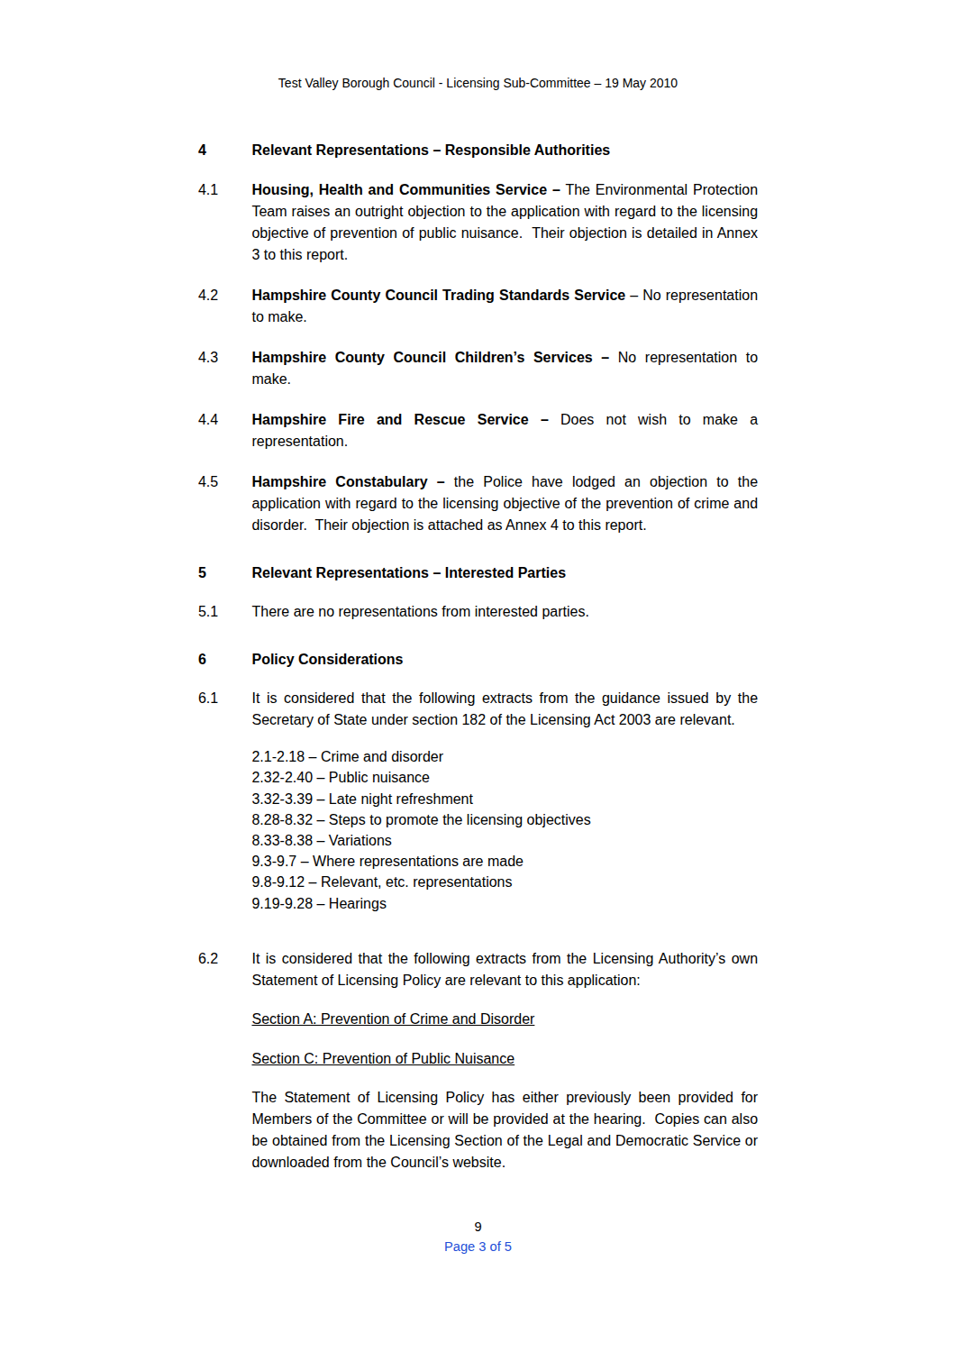Test Valley Borough Council - Licensing Sub-Committee – 19 May 2010
4
Relevant Representations – Responsible Authorities
4.1
Housing, Health and Communities Service – The Environmental Protection Team raises an outright objection to the application with regard to the licensing objective of prevention of public nuisance. Their objection is detailed in Annex 3 to this report.
4.2
Hampshire County Council Trading Standards Service – No representation to make.
4.3
Hampshire County Council Children’s Services – No representation to make.
4.4
Hampshire Fire and Rescue Service – Does not wish to make a representation.
4.5
Hampshire Constabulary – the Police have lodged an objection to the application with regard to the licensing objective of the prevention of crime and disorder. Their objection is attached as Annex 4 to this report.
5
Relevant Representations – Interested Parties
5.1
There are no representations from interested parties.
6
Policy Considerations
6.1
It is considered that the following extracts from the guidance issued by the Secretary of State under section 182 of the Licensing Act 2003 are relevant.
2.1-2.18 – Crime and disorder
2.32-2.40 – Public nuisance
3.32-3.39 – Late night refreshment
8.28-8.32 – Steps to promote the licensing objectives
8.33-8.38 – Variations
9.3-9.7 – Where representations are made
9.8-9.12 – Relevant, etc. representations
9.19-9.28 – Hearings
6.2
It is considered that the following extracts from the Licensing Authority’s own Statement of Licensing Policy are relevant to this application:
Section A: Prevention of Crime and Disorder
Section C: Prevention of Public Nuisance
The Statement of Licensing Policy has either previously been provided for Members of the Committee or will be provided at the hearing. Copies can also be obtained from the Licensing Section of the Legal and Democratic Service or downloaded from the Council’s website.
9
Page 3 of 5